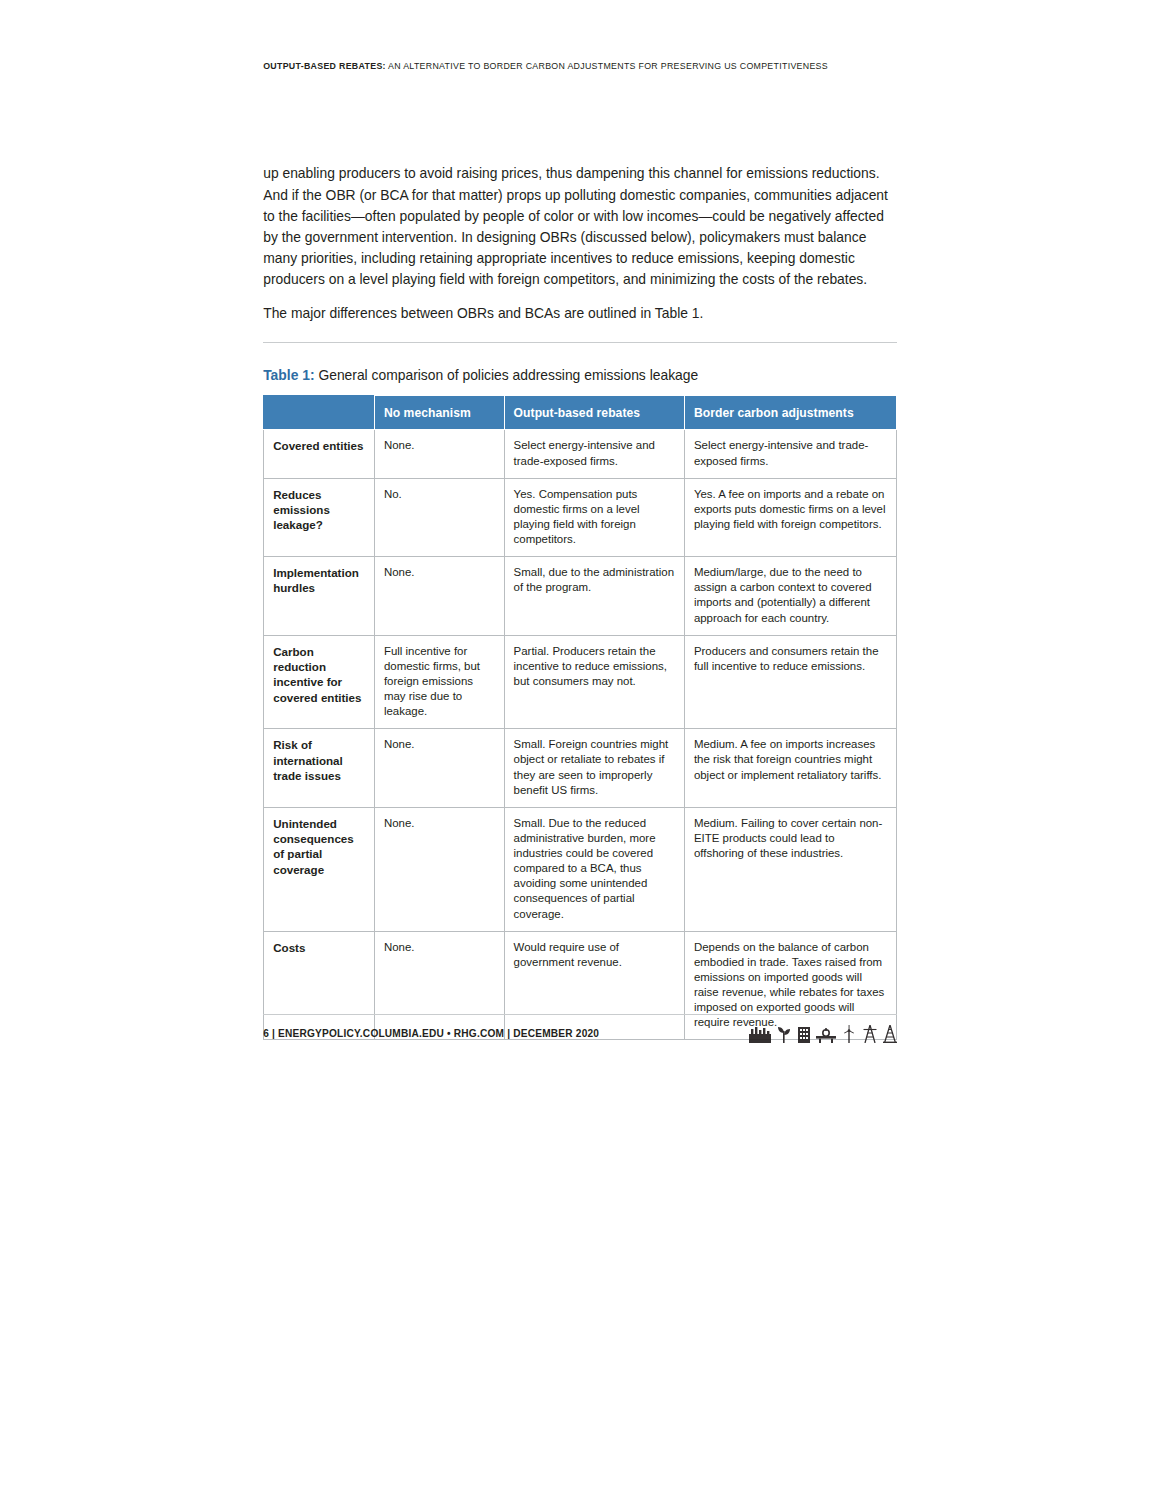OUTPUT-BASED REBATES: AN ALTERNATIVE TO BORDER CARBON ADJUSTMENTS FOR PRESERVING US COMPETITIVENESS
up enabling producers to avoid raising prices, thus dampening this channel for emissions reductions. And if the OBR (or BCA for that matter) props up polluting domestic companies, communities adjacent to the facilities—often populated by people of color or with low incomes—could be negatively affected by the government intervention. In designing OBRs (discussed below), policymakers must balance many priorities, including retaining appropriate incentives to reduce emissions, keeping domestic producers on a level playing field with foreign competitors, and minimizing the costs of the rebates.
The major differences between OBRs and BCAs are outlined in Table 1.
Table 1: General comparison of policies addressing emissions leakage
| | No mechanism | Output-based rebates | Border carbon adjustments |
| --- | --- | --- | --- |
| Covered entities | None. | Select energy-intensive and trade-exposed firms. | Select energy-intensive and trade-exposed firms. |
| Reduces emissions leakage? | No. | Yes. Compensation puts domestic firms on a level playing field with foreign competitors. | Yes. A fee on imports and a rebate on exports puts domestic firms on a level playing field with foreign competitors. |
| Implementation hurdles | None. | Small, due to the administration of the program. | Medium/large, due to the need to assign a carbon context to covered imports and (potentially) a different approach for each country. |
| Carbon reduction incentive for covered entities | Full incentive for domestic firms, but foreign emissions may rise due to leakage. | Partial. Producers retain the incentive to reduce emissions, but consumers may not. | Producers and consumers retain the full incentive to reduce emissions. |
| Risk of international trade issues | None. | Small. Foreign countries might object or retaliate to rebates if they are seen to improperly benefit US firms. | Medium. A fee on imports increases the risk that foreign countries might object or implement retaliatory tariffs. |
| Unintended consequences of partial coverage | None. | Small. Due to the reduced administrative burden, more industries could be covered compared to a BCA, thus avoiding some unintended consequences of partial coverage. | Medium. Failing to cover certain non-EITE products could lead to offshoring of these industries. |
| Costs | None. | Would require use of government revenue. | Depends on the balance of carbon embodied in trade. Taxes raised from emissions on imported goods will raise revenue, while rebates for taxes imposed on exported goods will require revenue. |
6 | ENERGYPOLICY.COLUMBIA.EDU • RHG.COM | DECEMBER 2020